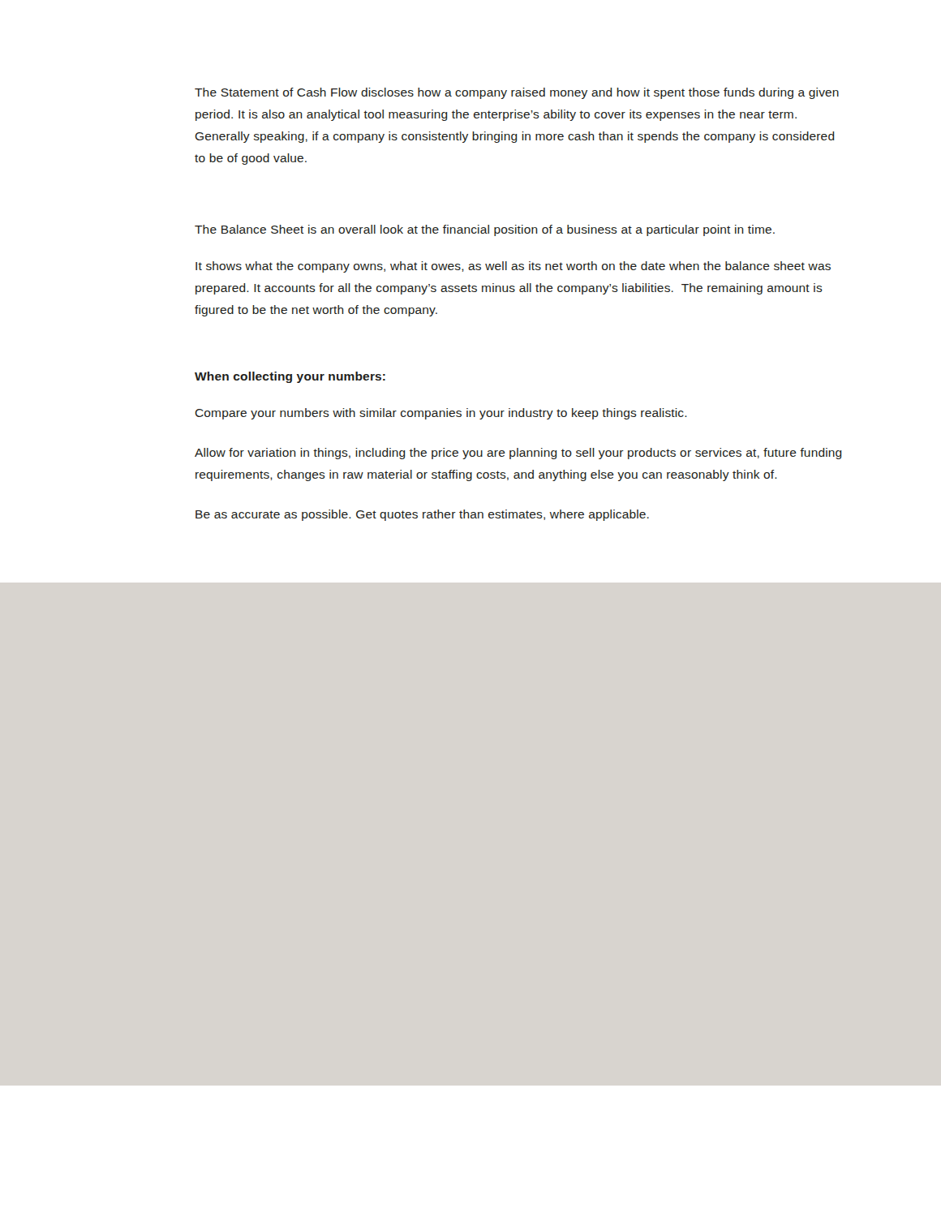The Statement of Cash Flow discloses how a company raised money and how it spent those funds during a given period. It is also an analytical tool measuring the enterprise’s ability to cover its expenses in the near term. Generally speaking, if a company is consistently bringing in more cash than it spends the company is considered to be of good value.
The Balance Sheet is an overall look at the financial position of a business at a particular point in time.
It shows what the company owns, what it owes, as well as its net worth on the date when the balance sheet was prepared. It accounts for all the company’s assets minus all the company’s liabilities. The remaining amount is figured to be the net worth of the company.
When collecting your numbers:
Compare your numbers with similar companies in your industry to keep things realistic.
Allow for variation in things, including the price you are planning to sell your products or services at, future funding requirements, changes in raw material or staffing costs, and anything else you can reasonably think of.
Be as accurate as possible. Get quotes rather than estimates, where applicable.